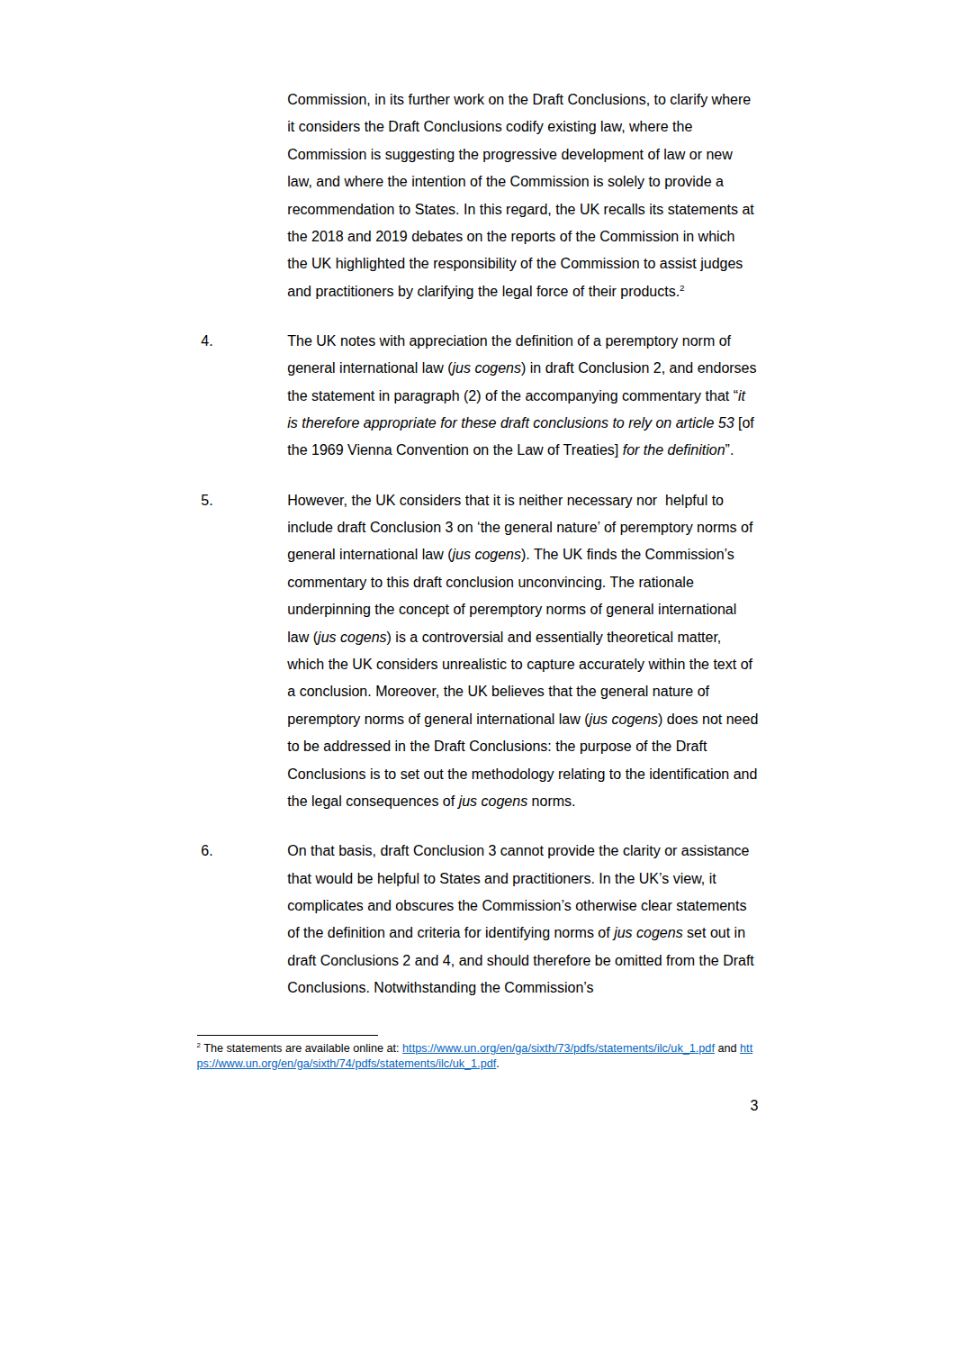Commission, in its further work on the Draft Conclusions, to clarify where it considers the Draft Conclusions codify existing law, where the Commission is suggesting the progressive development of law or new law, and where the intention of the Commission is solely to provide a recommendation to States. In this regard, the UK recalls its statements at the 2018 and 2019 debates on the reports of the Commission in which the UK highlighted the responsibility of the Commission to assist judges and practitioners by clarifying the legal force of their products.2
4.
The UK notes with appreciation the definition of a peremptory norm of general international law (jus cogens) in draft Conclusion 2, and endorses the statement in paragraph (2) of the accompanying commentary that “it is therefore appropriate for these draft conclusions to rely on article 53 [of the 1969 Vienna Convention on the Law of Treaties] for the definition”.
5.
However, the UK considers that it is neither necessary nor helpful to include draft Conclusion 3 on ‘the general nature’ of peremptory norms of general international law (jus cogens). The UK finds the Commission’s commentary to this draft conclusion unconvincing. The rationale underpinning the concept of peremptory norms of general international law (jus cogens) is a controversial and essentially theoretical matter, which the UK considers unrealistic to capture accurately within the text of a conclusion. Moreover, the UK believes that the general nature of peremptory norms of general international law (jus cogens) does not need to be addressed in the Draft Conclusions: the purpose of the Draft Conclusions is to set out the methodology relating to the identification and the legal consequences of jus cogens norms.
6.
On that basis, draft Conclusion 3 cannot provide the clarity or assistance that would be helpful to States and practitioners. In the UK’s view, it complicates and obscures the Commission’s otherwise clear statements of the definition and criteria for identifying norms of jus cogens set out in draft Conclusions 2 and 4, and should therefore be omitted from the Draft Conclusions. Notwithstanding the Commission’s
2 The statements are available online at: https://www.un.org/en/ga/sixth/73/pdfs/statements/ilc/uk_1.pdf and https://www.un.org/en/ga/sixth/74/pdfs/statements/ilc/uk_1.pdf.
3